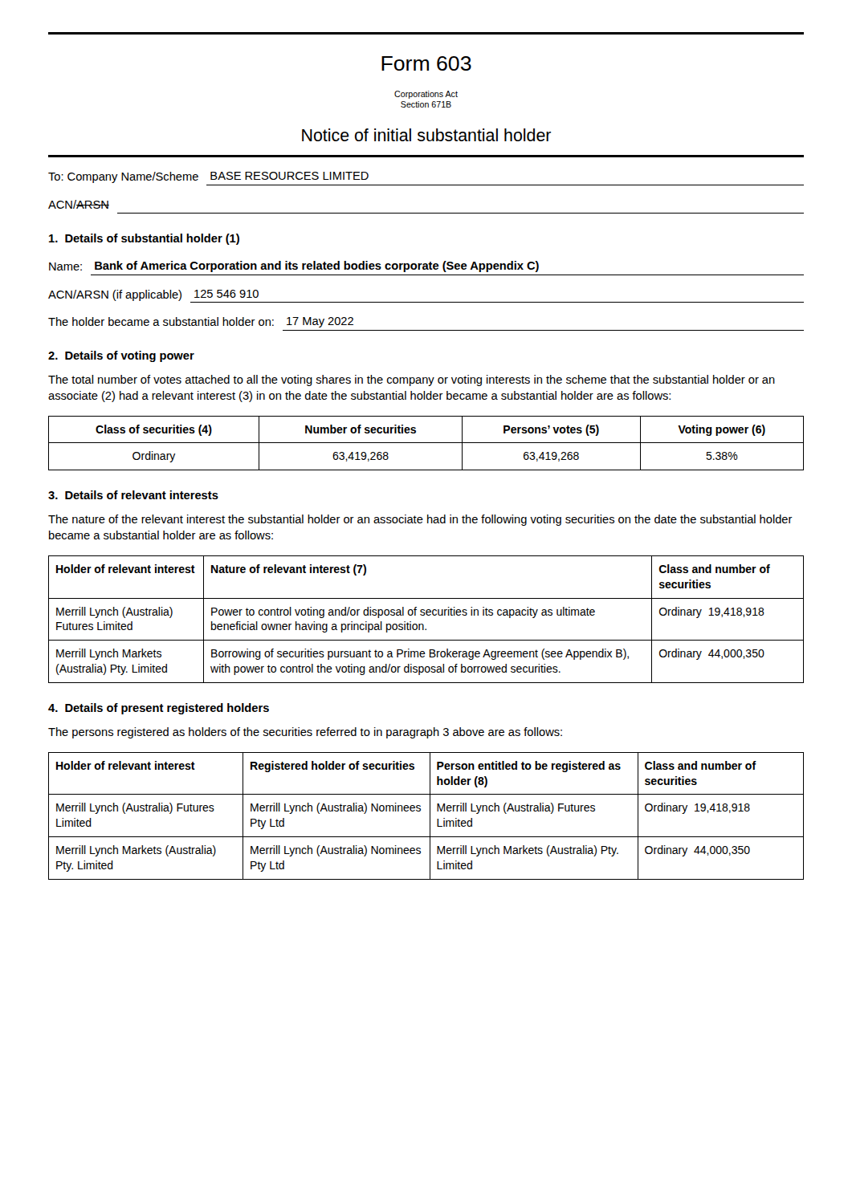Form 603
Corporations Act
Section 671B
Notice of initial substantial holder
To: Company Name/Scheme
BASE RESOURCES LIMITED
ACN/ARSN
Details of substantial holder (1)
Name:
Bank of America Corporation and its related bodies corporate (See Appendix C)
ACN/ARSN (if applicable)
125 546 910
The holder became a substantial holder on:
17 May 2022
Details of voting power
The total number of votes attached to all the voting shares in the company or voting interests in the scheme that the substantial holder or an associate (2) had a relevant interest (3) in on the date the substantial holder became a substantial holder are as follows:
| Class of securities (4) | Number of securities | Persons’ votes (5) | Voting power (6) |
| --- | --- | --- | --- |
| Ordinary | 63,419,268 | 63,419,268 | 5.38% |
Details of relevant interests
The nature of the relevant interest the substantial holder or an associate had in the following voting securities on the date the substantial holder became a substantial holder are as follows:
| Holder of relevant interest | Nature of relevant interest (7) | Class and number of securities |
| --- | --- | --- |
| Merrill Lynch (Australia) Futures Limited | Power to control voting and/or disposal of securities in its capacity as ultimate beneficial owner having a principal position. | Ordinary 19,418,918 |
| Merrill Lynch Markets (Australia) Pty. Limited | Borrowing of securities pursuant to a Prime Brokerage Agreement (see Appendix B), with power to control the voting and/or disposal of borrowed securities. | Ordinary 44,000,350 |
Details of present registered holders
The persons registered as holders of the securities referred to in paragraph 3 above are as follows:
| Holder of relevant interest | Registered holder of securities | Person entitled to be registered as holder (8) | Class and number of securities |
| --- | --- | --- | --- |
| Merrill Lynch (Australia) Futures Limited | Merrill Lynch (Australia) Nominees Pty Ltd | Merrill Lynch (Australia) Futures Limited | Ordinary 19,418,918 |
| Merrill Lynch Markets (Australia) Pty. Limited | Merrill Lynch (Australia) Nominees Pty Ltd | Merrill Lynch Markets (Australia) Pty. Limited | Ordinary 44,000,350 |